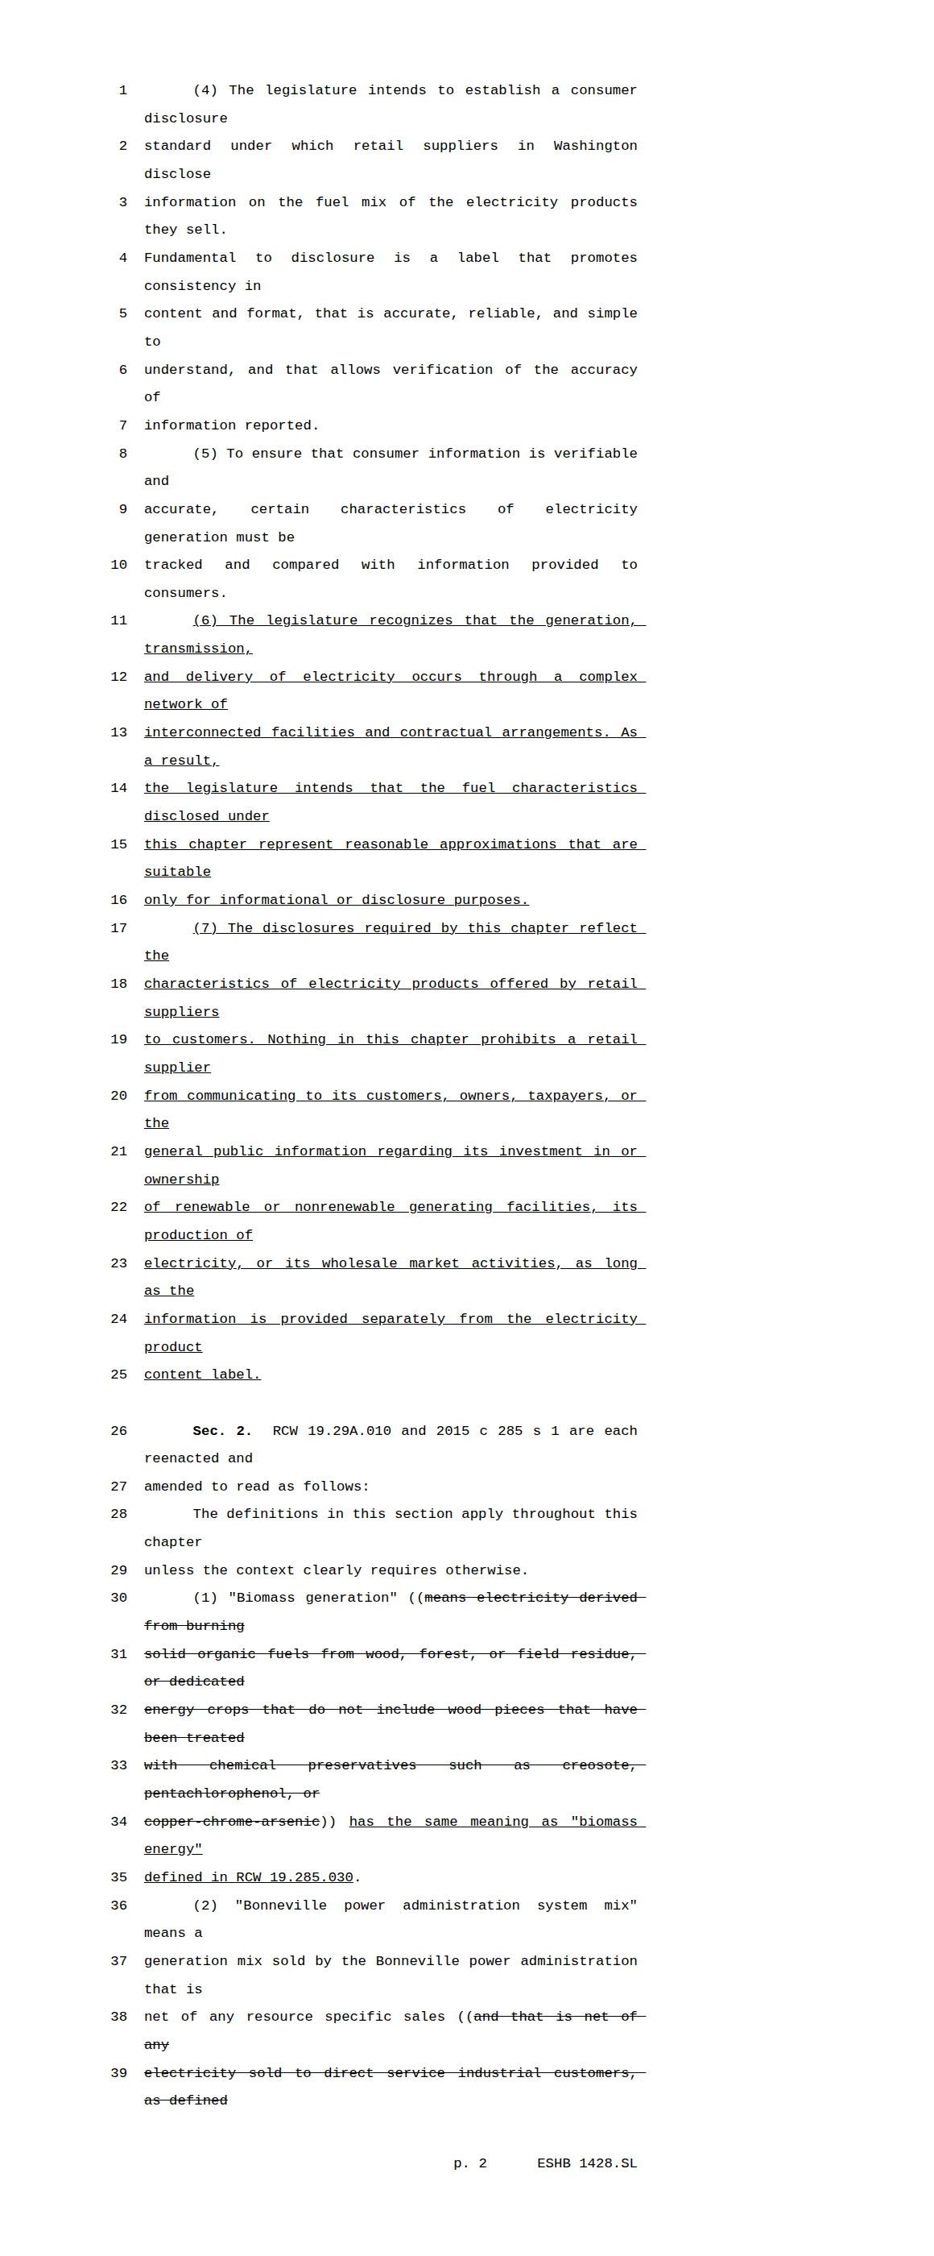1 (4) The legislature intends to establish a consumer disclosure
2 standard under which retail suppliers in Washington disclose
3 information on the fuel mix of the electricity products they sell.
4 Fundamental to disclosure is a label that promotes consistency in
5 content and format, that is accurate, reliable, and simple to
6 understand, and that allows verification of the accuracy of
7 information reported.
8 (5) To ensure that consumer information is verifiable and
9 accurate, certain characteristics of electricity generation must be
10 tracked and compared with information provided to consumers.
11 (6) The legislature recognizes that the generation, transmission,
12 and delivery of electricity occurs through a complex network of
13 interconnected facilities and contractual arrangements. As a result,
14 the legislature intends that the fuel characteristics disclosed under
15 this chapter represent reasonable approximations that are suitable
16 only for informational or disclosure purposes.
17 (7) The disclosures required by this chapter reflect the
18 characteristics of electricity products offered by retail suppliers
19 to customers. Nothing in this chapter prohibits a retail supplier
20 from communicating to its customers, owners, taxpayers, or the
21 general public information regarding its investment in or ownership
22 of renewable or nonrenewable generating facilities, its production of
23 electricity, or its wholesale market activities, as long as the
24 information is provided separately from the electricity product
25 content label.
26 Sec. 2. RCW 19.29A.010 and 2015 c 285 s 1 are each reenacted and
27 amended to read as follows:
28 The definitions in this section apply throughout this chapter
29 unless the context clearly requires otherwise.
30 (1) "Biomass generation" ((means electricity derived from burning
31 solid organic fuels from wood, forest, or field residue, or dedicated
32 energy crops that do not include wood pieces that have been treated
33 with chemical preservatives such as creosote, pentachlorophenol, or
34 copper-chrome-arsenic)) has the same meaning as "biomass energy"
35 defined in RCW 19.285.030.
36 (2) "Bonneville power administration system mix" means a
37 generation mix sold by the Bonneville power administration that is
38 net of any resource specific sales ((and that is net of any
39 electricity sold to direct service industrial customers, as defined
p. 2 ESHB 1428.SL